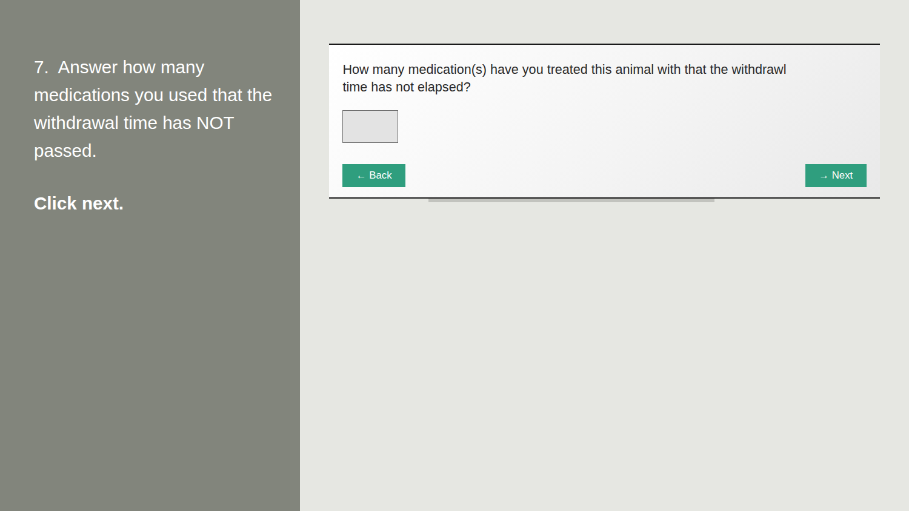7. Answer how many medications you used that the withdrawal time has NOT passed.
Click next.
How many medication(s) have you treated this animal with that the withdrawl time has not elapsed?
← Back → Next